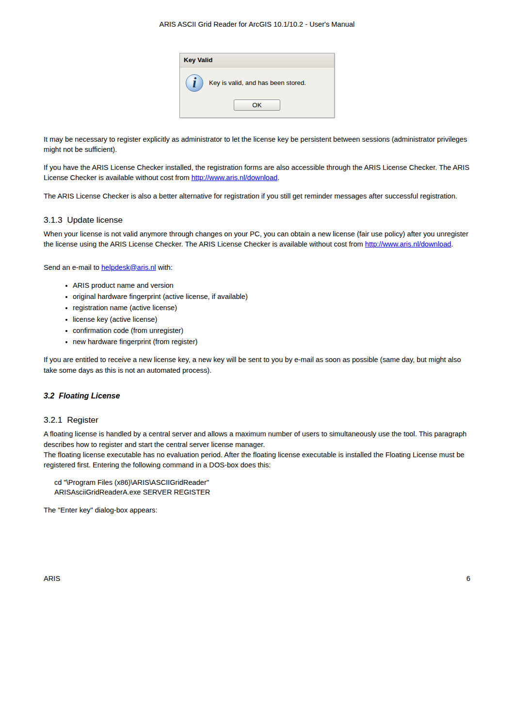ARIS ASCII Grid Reader for ArcGIS 10.1/10.2 - User's Manual
Key Valid
i
Key is valid, and has been stored.
OK
It may be necessary to register explicitly as administrator to let the license key be persistent between sessions (administrator privileges might not be sufficient).
If you have the ARIS License Checker installed, the registration forms are also accessible through the ARIS License Checker. The ARIS License Checker is available without cost from http://www.aris.nl/download.
The ARIS License Checker is also a better alternative for registration if you still get reminder messages after successful registration.
3.1.3 Update license
When your license is not valid anymore through changes on your PC, you can obtain a new license (fair use policy) after you unregister the license using the ARIS License Checker. The ARIS License Checker is available without cost from http://www.aris.nl/download.
Send an e-mail to helpdesk@aris.nl with:
ARIS product name and version
original hardware fingerprint (active license, if available)
registration name (active license)
license key (active license)
confirmation code (from unregister)
new hardware fingerprint (from register)
If you are entitled to receive a new license key, a new key will be sent to you by e-mail as soon as possible (same day, but might also take some days as this is not an automated process).
3.2 Floating License
3.2.1 Register
A floating license is handled by a central server and allows a maximum number of users to simultaneously use the tool. This paragraph describes how to register and start the central server license manager.
The floating license executable has no evaluation period. After the floating license executable is installed the Floating License must be registered first. Entering the following command in a DOS-box does this:
cd "\Program Files (x86)\ARIS\ASCIIGridReader"
ARISAsciiGridReaderA.exe SERVER REGISTER
The "Enter key" dialog-box appears:
ARIS 6